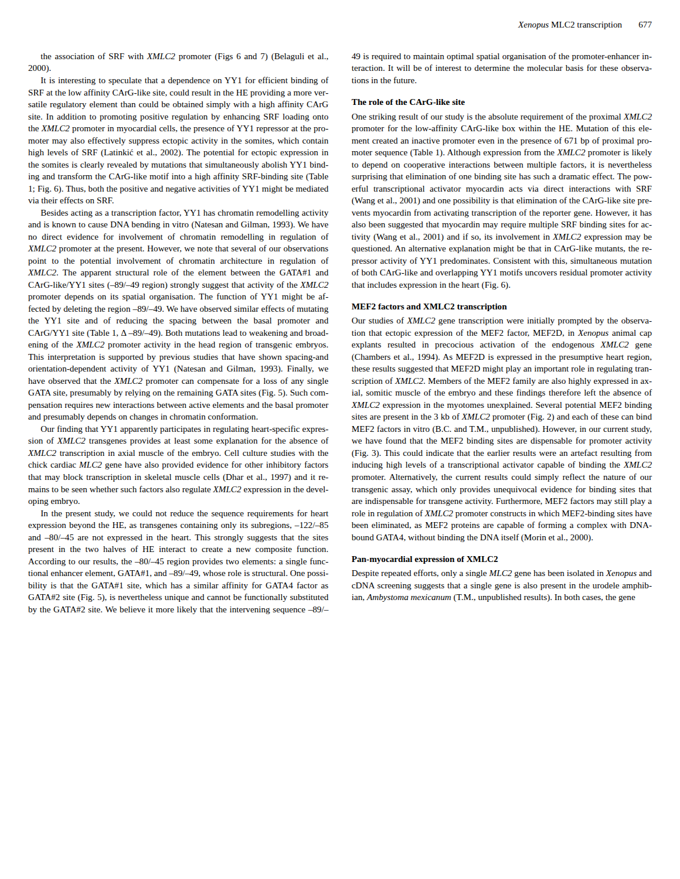Xenopus MLC2 transcription 677
the association of SRF with XMLC2 promoter (Figs 6 and 7) (Belaguli et al., 2000).
It is interesting to speculate that a dependence on YY1 for efficient binding of SRF at the low affinity CArG-like site, could result in the HE providing a more versatile regulatory element than could be obtained simply with a high affinity CArG site. In addition to promoting positive regulation by enhancing SRF loading onto the XMLC2 promoter in myocardial cells, the presence of YY1 repressor at the promoter may also effectively suppress ectopic activity in the somites, which contain high levels of SRF (Latinkić et al., 2002). The potential for ectopic expression in the somites is clearly revealed by mutations that simultaneously abolish YY1 binding and transform the CArG-like motif into a high affinity SRF-binding site (Table 1; Fig. 6). Thus, both the positive and negative activities of YY1 might be mediated via their effects on SRF.
Besides acting as a transcription factor, YY1 has chromatin remodelling activity and is known to cause DNA bending in vitro (Natesan and Gilman, 1993). We have no direct evidence for involvement of chromatin remodelling in regulation of XMLC2 promoter at the present. However, we note that several of our observations point to the potential involvement of chromatin architecture in regulation of XMLC2. The apparent structural role of the element between the GATA#1 and CArG-like/YY1 sites (–89/–49 region) strongly suggest that activity of the XMLC2 promoter depends on its spatial organisation. The function of YY1 might be affected by deleting the region –89/–49. We have observed similar effects of mutating the YY1 site and of reducing the spacing between the basal promoter and CArG/YY1 site (Table 1, Δ –89/–49). Both mutations lead to weakening and broadening of the XMLC2 promoter activity in the head region of transgenic embryos. This interpretation is supported by previous studies that have shown spacing-and orientation-dependent activity of YY1 (Natesan and Gilman, 1993). Finally, we have observed that the XMLC2 promoter can compensate for a loss of any single GATA site, presumably by relying on the remaining GATA sites (Fig. 5). Such compensation requires new interactions between active elements and the basal promoter and presumably depends on changes in chromatin conformation.
Our finding that YY1 apparently participates in regulating heart-specific expression of XMLC2 transgenes provides at least some explanation for the absence of XMLC2 transcription in axial muscle of the embryo. Cell culture studies with the chick cardiac MLC2 gene have also provided evidence for other inhibitory factors that may block transcription in skeletal muscle cells (Dhar et al., 1997) and it remains to be seen whether such factors also regulate XMLC2 expression in the developing embryo.
In the present study, we could not reduce the sequence requirements for heart expression beyond the HE, as transgenes containing only its subregions, –122/–85 and –80/–45 are not expressed in the heart. This strongly suggests that the sites present in the two halves of HE interact to create a new composite function. According to our results, the –80/–45 region provides two elements: a single functional enhancer element, GATA#1, and –89/–49, whose role is structural. One possibility is that the GATA#1 site, which has a similar affinity for GATA4 factor as GATA#2 site (Fig. 5), is nevertheless unique and cannot be functionally substituted by the GATA#2 site. We believe it more likely that the intervening sequence –89/–49 is required to maintain optimal spatial organisation of the promoter-enhancer interaction. It will be of interest to determine the molecular basis for these observations in the future.
The role of the CArG-like site
One striking result of our study is the absolute requirement of the proximal XMLC2 promoter for the low-affinity CArG-like box within the HE. Mutation of this element created an inactive promoter even in the presence of 671 bp of proximal promoter sequence (Table 1). Although expression from the XMLC2 promoter is likely to depend on cooperative interactions between multiple factors, it is nevertheless surprising that elimination of one binding site has such a dramatic effect. The powerful transcriptional activator myocardin acts via direct interactions with SRF (Wang et al., 2001) and one possibility is that elimination of the CArG-like site prevents myocardin from activating transcription of the reporter gene. However, it has also been suggested that myocardin may require multiple SRF binding sites for activity (Wang et al., 2001) and if so, its involvement in XMLC2 expression may be questioned. An alternative explanation might be that in CArG-like mutants, the repressor activity of YY1 predominates. Consistent with this, simultaneous mutation of both CArG-like and overlapping YY1 motifs uncovers residual promoter activity that includes expression in the heart (Fig. 6).
MEF2 factors and XMLC2 transcription
Our studies of XMLC2 gene transcription were initially prompted by the observation that ectopic expression of the MEF2 factor, MEF2D, in Xenopus animal cap explants resulted in precocious activation of the endogenous XMLC2 gene (Chambers et al., 1994). As MEF2D is expressed in the presumptive heart region, these results suggested that MEF2D might play an important role in regulating transcription of XMLC2. Members of the MEF2 family are also highly expressed in axial, somitic muscle of the embryo and these findings therefore left the absence of XMLC2 expression in the myotomes unexplained. Several potential MEF2 binding sites are present in the 3 kb of XMLC2 promoter (Fig. 2) and each of these can bind MEF2 factors in vitro (B.C. and T.M., unpublished). However, in our current study, we have found that the MEF2 binding sites are dispensable for promoter activity (Fig. 3). This could indicate that the earlier results were an artefact resulting from inducing high levels of a transcriptional activator capable of binding the XMLC2 promoter. Alternatively, the current results could simply reflect the nature of our transgenic assay, which only provides unequivocal evidence for binding sites that are indispensable for transgene activity. Furthermore, MEF2 factors may still play a role in regulation of XMLC2 promoter constructs in which MEF2-binding sites have been eliminated, as MEF2 proteins are capable of forming a complex with DNA-bound GATA4, without binding the DNA itself (Morin et al., 2000).
Pan-myocardial expression of XMLC2
Despite repeated efforts, only a single MLC2 gene has been isolated in Xenopus and cDNA screening suggests that a single gene is also present in the urodele amphibian, Ambystoma mexicanum (T.M., unpublished results). In both cases, the gene